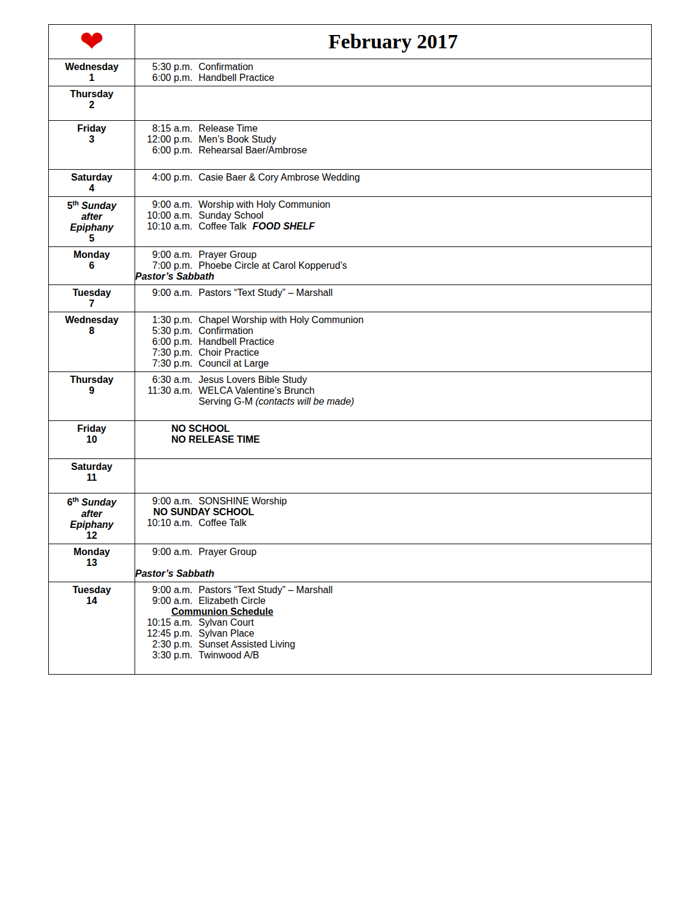| ❤ | February 2017 |
| Wednesday 1 | 5:30 p.m. Confirmation 6:00 p.m. Handbell Practice |
| Thursday 2 | |
| Friday 3 | 8:15 a.m. Release Time 12:00 p.m. Men’s Book Study 6:00 p.m. Rehearsal Baer/Ambrose |
| Saturday 4 | 4:00 p.m. Casie Baer & Cory Ambrose Wedding |
| 5 th Sunday after Epiphany 5 | 9:00 a.m. Worship with Holy Communion 10:00 a.m. Sunday School 10:10 a.m. Coffee Talk FOOD SHELF |
| Monday 6 | 9:00 a.m. Prayer Group 7:00 p.m. Phoebe Circle at Carol Kopperud’s Pastor’s Sabbath |
| Tuesday 7 | 9:00 a.m. Pastors “Text Study” – Marshall |
| Wednesday 8 | 1:30 p.m. Chapel Worship with Holy Communion 5:30 p.m. Confirmation 6:00 p.m. Handbell Practice 7:30 p.m. Choir Practice 7:30 p.m. Council at Large |
| Thursday 9 | 6:30 a.m. Jesus Lovers Bible Study 11:30 a.m. WELCA Valentine’s Brunch Serving G-M (contacts will be made) |
| Friday 10 | NO SCHOOL NO RELEASE TIME |
| Saturday 11 | |
| 6 th Sunday after Epiphany 12 | 9:00 a.m. SONSHINE Worship NO SUNDAY SCHOOL 10:10 a.m. Coffee Talk |
| Monday 13 | 9:00 a.m. Prayer Group Pastor’s Sabbath |
| Tuesday 14 | 9:00 a.m. Pastors “Text Study” – Marshall 9:00 a.m. Elizabeth Circle Communion Schedule 10:15 a.m. Sylvan Court 12:45 p.m. Sylvan Place 2:30 p.m. Sunset Assisted Living 3:30 p.m. Twinwood A/B |